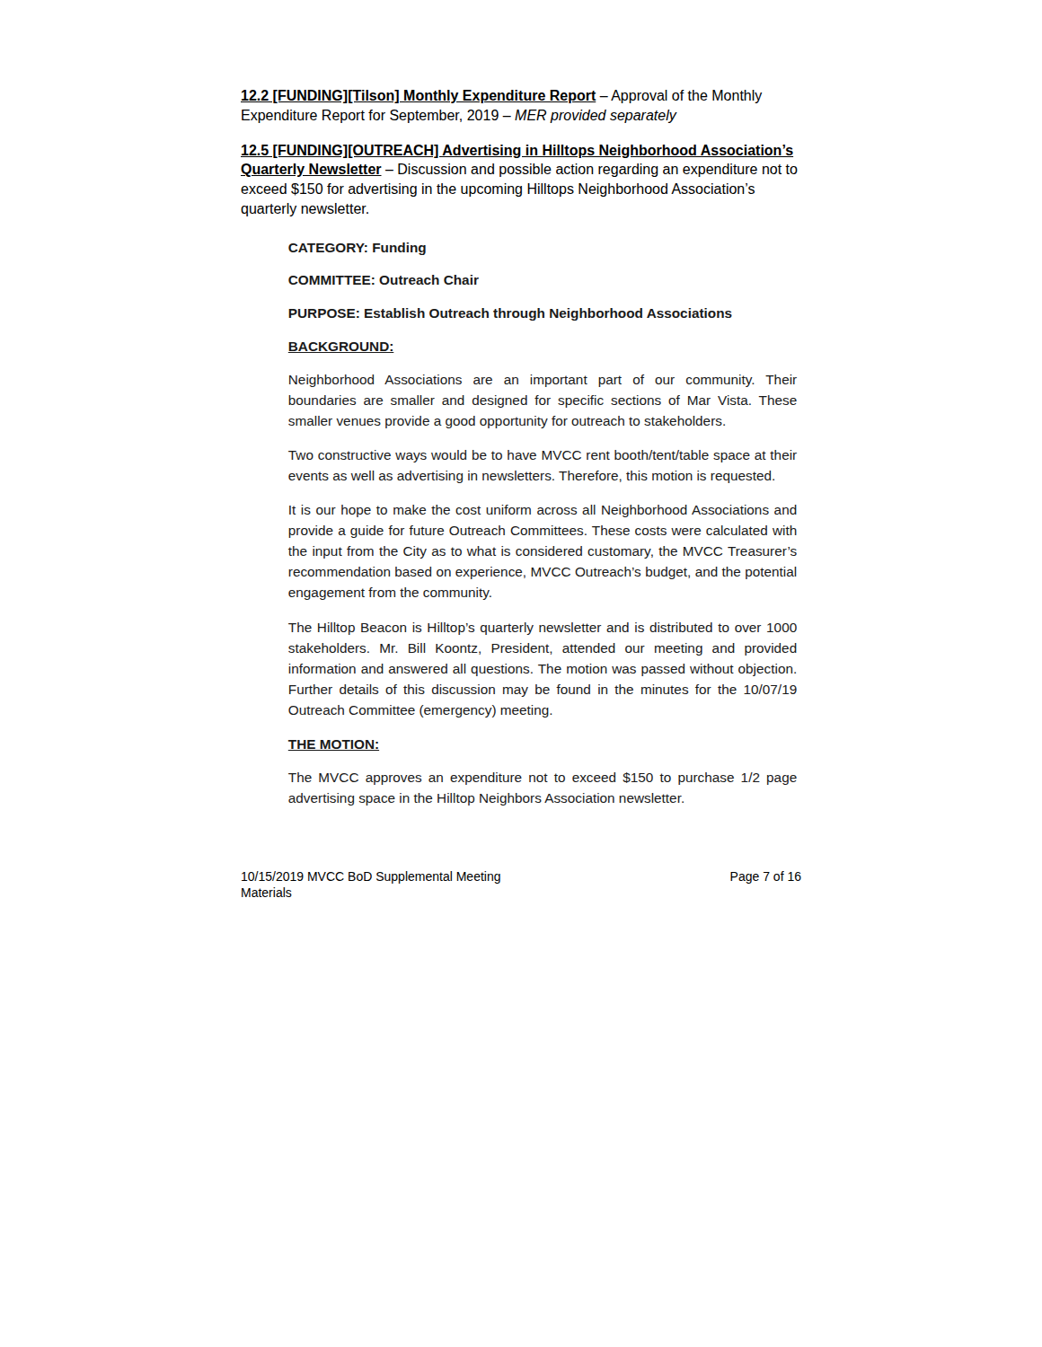12.2 [FUNDING][Tilson] Monthly Expenditure Report – Approval of the Monthly Expenditure Report for September, 2019 – MER provided separately
12.5 [FUNDING][OUTREACH] Advertising in Hilltops Neighborhood Association’s Quarterly Newsletter – Discussion and possible action regarding an expenditure not to exceed $150 for advertising in the upcoming Hilltops Neighborhood Association’s quarterly newsletter.
CATEGORY: Funding
COMMITTEE: Outreach Chair
PURPOSE: Establish Outreach through Neighborhood Associations
BACKGROUND:
Neighborhood Associations are an important part of our community. Their boundaries are smaller and designed for specific sections of Mar Vista. These smaller venues provide a good opportunity for outreach to stakeholders.
Two constructive ways would be to have MVCC rent booth/tent/table space at their events as well as advertising in newsletters. Therefore, this motion is requested.
It is our hope to make the cost uniform across all Neighborhood Associations and provide a guide for future Outreach Committees. These costs were calculated with the input from the City as to what is considered customary, the MVCC Treasurer’s recommendation based on experience, MVCC Outreach’s budget, and the potential engagement from the community.
The Hilltop Beacon is Hilltop’s quarterly newsletter and is distributed to over 1000 stakeholders. Mr. Bill Koontz, President, attended our meeting and provided information and answered all questions. The motion was passed without objection. Further details of this discussion may be found in the minutes for the 10/07/19 Outreach Committee (emergency) meeting.
THE MOTION:
The MVCC approves an expenditure not to exceed $150 to purchase 1/2 page advertising space in the Hilltop Neighbors Association newsletter.
10/15/2019 MVCC BoD Supplemental Meeting
Materials
Page 7 of 16